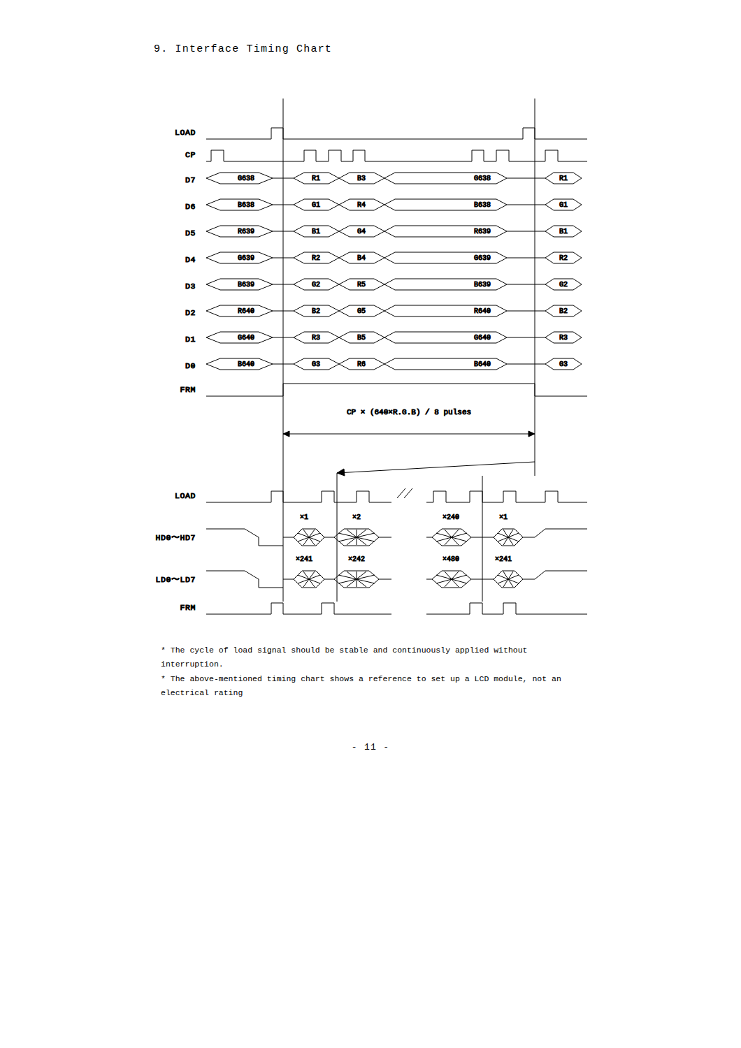9. Interface Timing Chart
LOAD CP D7 G638 R1 B3 G638 R1 D6 B638 G1 R4 B638 G1 D5 R639 B1 G4 R639 B1 D4 G639 R2 B4 G639 R2 D3 B639 G2 R5 B639 G2 D2 R640 B2 G5 R640 B2 D1 G640 R3 B5 G640 R3 D0 B640 G3 R6 B640 G3 FRM CP × (640×R.G.B) / 8 pulses LOAD HD0〜HD7 ×1 ×2 ×240 ×1 LD0〜LD7 ×241 ×242 ×480 ×241 FRM
* The cycle of load signal should be stable and continuously applied without interruption.
* The above-mentioned timing chart shows a reference to set up a LCD module, not an electrical rating
- 11 -